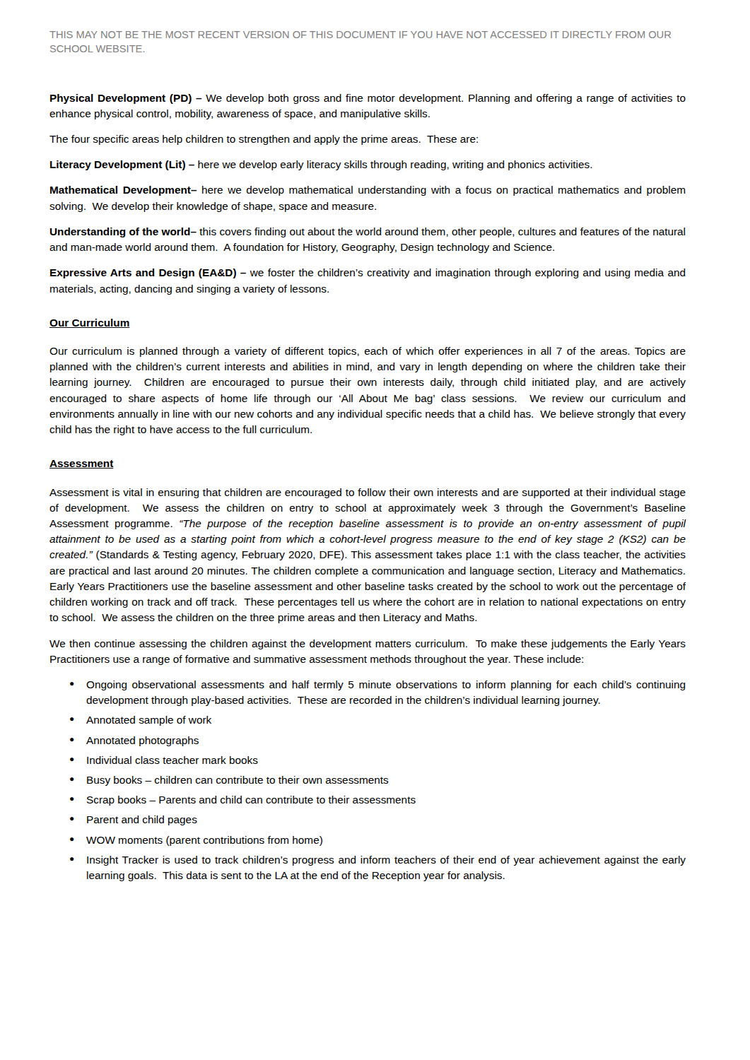This may not be the most recent version of this document if you have not accessed it directly from our school website.
Physical Development (PD) – We develop both gross and fine motor development. Planning and offering a range of activities to enhance physical control, mobility, awareness of space, and manipulative skills.
The four specific areas help children to strengthen and apply the prime areas. These are:
Literacy Development (Lit) – here we develop early literacy skills through reading, writing and phonics activities.
Mathematical Development– here we develop mathematical understanding with a focus on practical mathematics and problem solving. We develop their knowledge of shape, space and measure.
Understanding of the world– this covers finding out about the world around them, other people, cultures and features of the natural and man-made world around them. A foundation for History, Geography, Design technology and Science.
Expressive Arts and Design (EA&D) – we foster the children’s creativity and imagination through exploring and using media and materials, acting, dancing and singing a variety of lessons.
Our Curriculum
Our curriculum is planned through a variety of different topics, each of which offer experiences in all 7 of the areas. Topics are planned with the children’s current interests and abilities in mind, and vary in length depending on where the children take their learning journey. Children are encouraged to pursue their own interests daily, through child initiated play, and are actively encouraged to share aspects of home life through our ‘All About Me bag’ class sessions. We review our curriculum and environments annually in line with our new cohorts and any individual specific needs that a child has. We believe strongly that every child has the right to have access to the full curriculum.
Assessment
Assessment is vital in ensuring that children are encouraged to follow their own interests and are supported at their individual stage of development. We assess the children on entry to school at approximately week 3 through the Government’s Baseline Assessment programme. “The purpose of the reception baseline assessment is to provide an on-entry assessment of pupil attainment to be used as a starting point from which a cohort-level progress measure to the end of key stage 2 (KS2) can be created.” (Standards & Testing agency, February 2020, DFE). This assessment takes place 1:1 with the class teacher, the activities are practical and last around 20 minutes. The children complete a communication and language section, Literacy and Mathematics. Early Years Practitioners use the baseline assessment and other baseline tasks created by the school to work out the percentage of children working on track and off track. These percentages tell us where the cohort are in relation to national expectations on entry to school. We assess the children on the three prime areas and then Literacy and Maths.
We then continue assessing the children against the development matters curriculum. To make these judgements the Early Years Practitioners use a range of formative and summative assessment methods throughout the year. These include:
Ongoing observational assessments and half termly 5 minute observations to inform planning for each child’s continuing development through play-based activities. These are recorded in the children’s individual learning journey.
Annotated sample of work
Annotated photographs
Individual class teacher mark books
Busy books – children can contribute to their own assessments
Scrap books – Parents and child can contribute to their assessments
Parent and child pages
WOW moments (parent contributions from home)
Insight Tracker is used to track children’s progress and inform teachers of their end of year achievement against the early learning goals. This data is sent to the LA at the end of the Reception year for analysis.